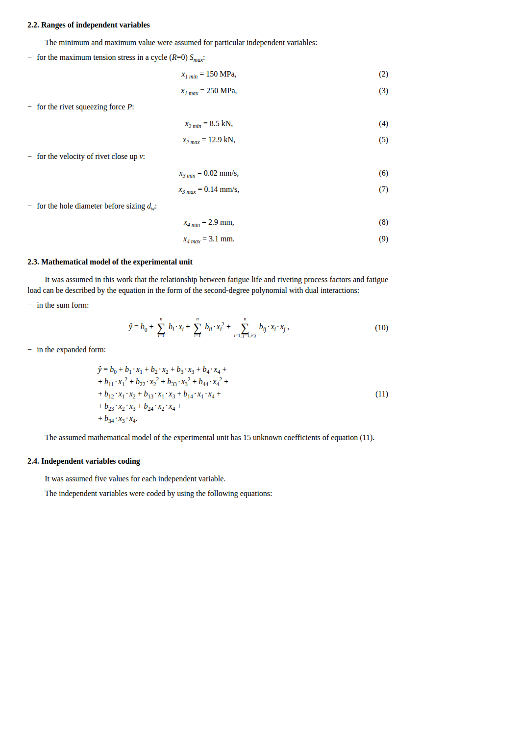2.2. Ranges of independent variables
The minimum and maximum value were assumed for particular independent variables:
for the maximum tension stress in a cycle (R=0) Smax:
x1 min = 150 MPa,
(2)
x1 max = 250 MPa,
(3)
for the rivet squeezing force P:
x2 min = 8.5 kN,
(4)
x2 max = 12.9 kN,
(5)
for the velocity of rivet close up v:
x3 min = 0.02 mm/s,
(6)
x3 max = 0.14 mm/s,
(7)
for the hole diameter before sizing dw:
x4 min = 2.9 mm,
(8)
x4 max = 3.1 mm.
(9)
2.3. Mathematical model of the experimental unit
It was assumed in this work that the relationship between fatigue life and riveting process factors and fatigue load can be described by the equation in the form of the second-degree polynomial with dual interactions:
in the sum form:
ŷ = b0 + n∑i=1 bi·xi + n∑i=1 bii·xi2 + n∑i=1, j=1,i<j bij·xi·xj ,
(10)
in the expanded form:
ŷ = b0 + b1·x1 + b2·x2 + b3·x3 + b4·x4 +
+ b11·x12 + b22·x22 + b33·x32 + b44·x42 +
+ b12·x1·x2 + b13·x1·x3 + b14·x1·x4 +
+ b23·x2·x3 + b24·x2·x4 +
+ b34·x3·x4.
(11)
The assumed mathematical model of the experimental unit has 15 unknown coefficients of equation (11).
2.4. Independent variables coding
It was assumed five values for each independent variable.
The independent variables were coded by using the following equations: